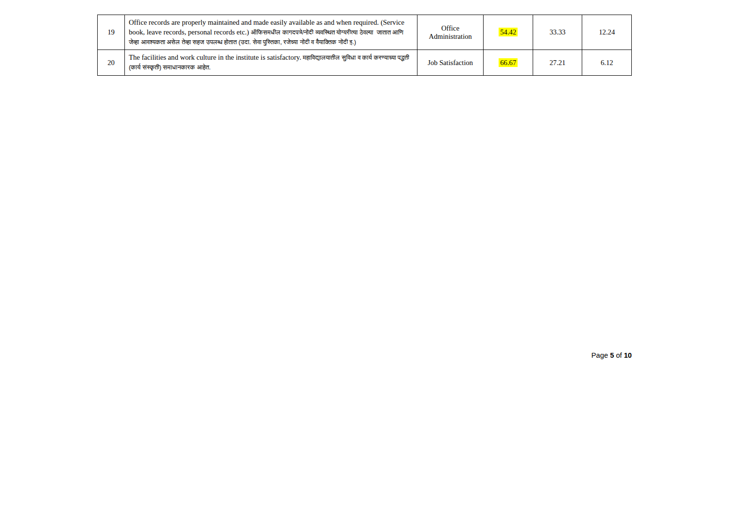| 19 | Office records are properly maintained and made easily available as and when required. (Service book, leave records, personal records etc.) ऑफिसमधील कागदपत्रे/नोंदी व्यवस्थित योग्यरीत्या ठेवल्या जातात आणि जेव्हा आवश्यकता असेल तेव्हा सहज उपलब्ध होतात (उदा. सेवा पुस्तिका, रजेच्या नोंदी व वैयाक्तिक नोंदी इ.) | Office Administration | 54.42 | 33.33 | 12.24 |
| 20 | The facilities and work culture in the institute is satisfactory. महाविद्यालयातील सुविधा व कार्य करण्याच्या पद्धती (कार्य संस्कृती) समाधानकारक आहेत. | Job Satisfaction | 66.67 | 27.21 | 6.12 |
Page 5 of 10